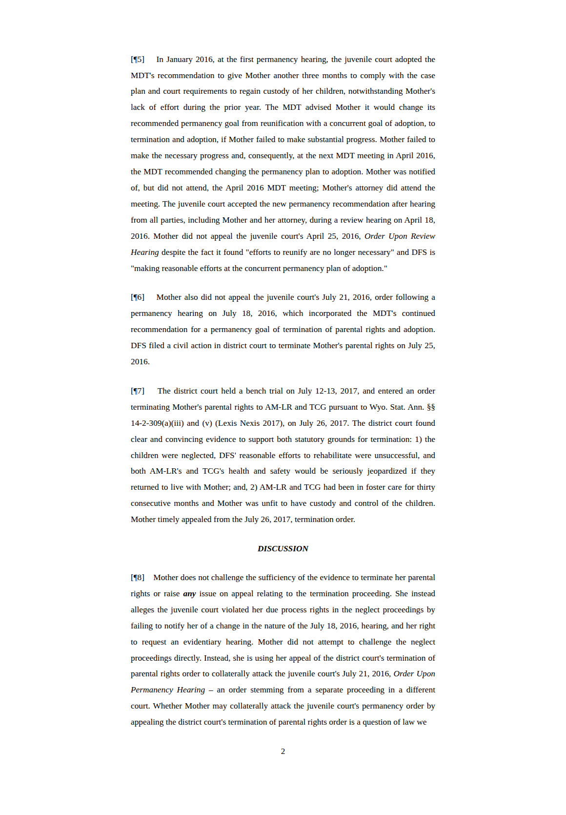[¶5] In January 2016, at the first permanency hearing, the juvenile court adopted the MDT's recommendation to give Mother another three months to comply with the case plan and court requirements to regain custody of her children, notwithstanding Mother's lack of effort during the prior year. The MDT advised Mother it would change its recommended permanency goal from reunification with a concurrent goal of adoption, to termination and adoption, if Mother failed to make substantial progress. Mother failed to make the necessary progress and, consequently, at the next MDT meeting in April 2016, the MDT recommended changing the permanency plan to adoption. Mother was notified of, but did not attend, the April 2016 MDT meeting; Mother's attorney did attend the meeting. The juvenile court accepted the new permanency recommendation after hearing from all parties, including Mother and her attorney, during a review hearing on April 18, 2016. Mother did not appeal the juvenile court's April 25, 2016, Order Upon Review Hearing despite the fact it found "efforts to reunify are no longer necessary" and DFS is "making reasonable efforts at the concurrent permanency plan of adoption."
[¶6] Mother also did not appeal the juvenile court's July 21, 2016, order following a permanency hearing on July 18, 2016, which incorporated the MDT's continued recommendation for a permanency goal of termination of parental rights and adoption. DFS filed a civil action in district court to terminate Mother's parental rights on July 25, 2016.
[¶7] The district court held a bench trial on July 12-13, 2017, and entered an order terminating Mother's parental rights to AM-LR and TCG pursuant to Wyo. Stat. Ann. §§ 14-2-309(a)(iii) and (v) (Lexis Nexis 2017), on July 26, 2017. The district court found clear and convincing evidence to support both statutory grounds for termination: 1) the children were neglected, DFS' reasonable efforts to rehabilitate were unsuccessful, and both AM-LR's and TCG's health and safety would be seriously jeopardized if they returned to live with Mother; and, 2) AM-LR and TCG had been in foster care for thirty consecutive months and Mother was unfit to have custody and control of the children. Mother timely appealed from the July 26, 2017, termination order.
DISCUSSION
[¶8] Mother does not challenge the sufficiency of the evidence to terminate her parental rights or raise any issue on appeal relating to the termination proceeding. She instead alleges the juvenile court violated her due process rights in the neglect proceedings by failing to notify her of a change in the nature of the July 18, 2016, hearing, and her right to request an evidentiary hearing. Mother did not attempt to challenge the neglect proceedings directly. Instead, she is using her appeal of the district court's termination of parental rights order to collaterally attack the juvenile court's July 21, 2016, Order Upon Permanency Hearing – an order stemming from a separate proceeding in a different court. Whether Mother may collaterally attack the juvenile court's permanency order by appealing the district court's termination of parental rights order is a question of law we
2